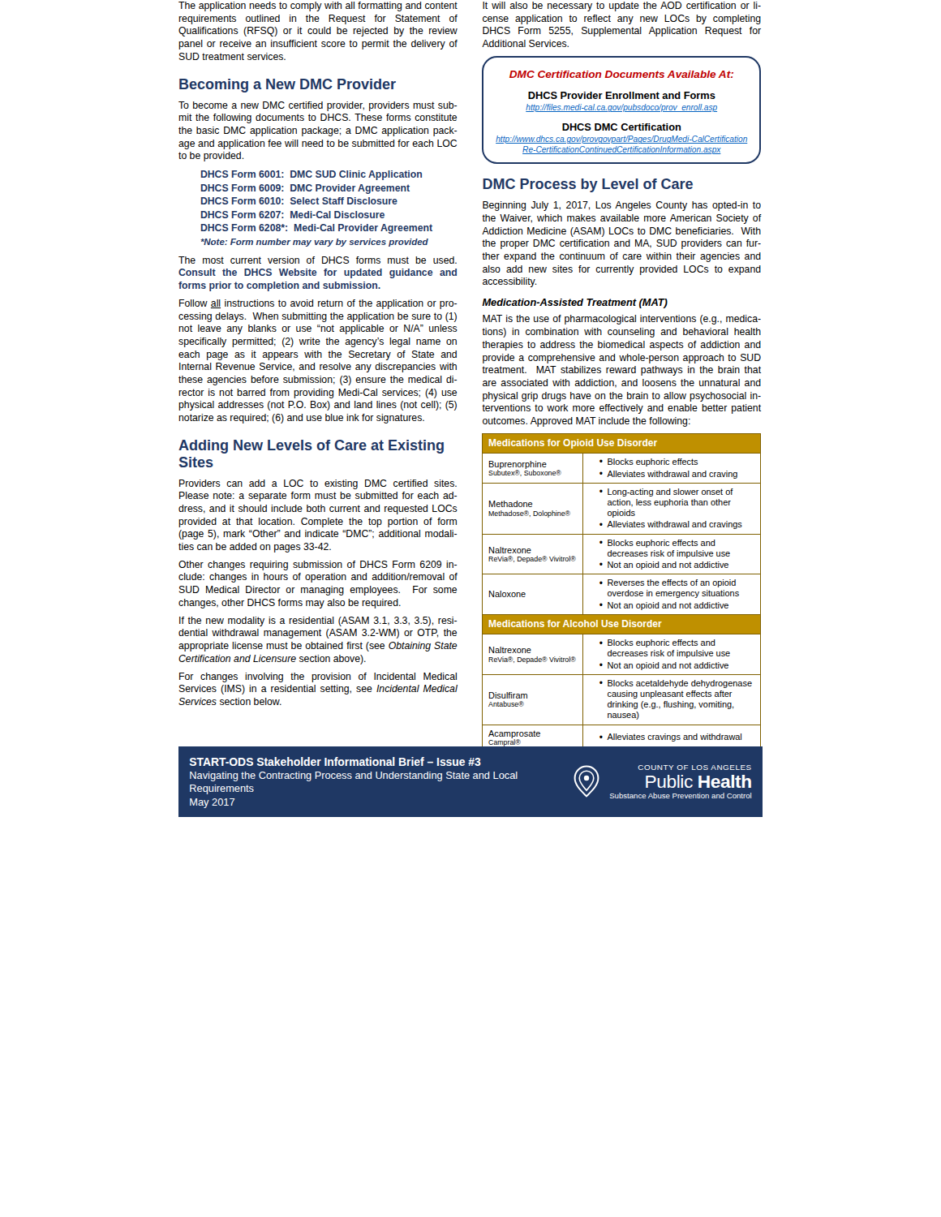The application needs to comply with all formatting and content requirements outlined in the Request for Statement of Qualifications (RFSQ) or it could be rejected by the review panel or receive an insufficient score to permit the delivery of SUD treatment services.
Becoming a New DMC Provider
To become a new DMC certified provider, providers must submit the following documents to DHCS. These forms constitute the basic DMC application package; a DMC application package and application fee will need to be submitted for each LOC to be provided.
DHCS Form 6001: DMC SUD Clinic Application
DHCS Form 6009: DMC Provider Agreement
DHCS Form 6010: Select Staff Disclosure
DHCS Form 6207: Medi-Cal Disclosure
DHCS Form 6208*: Medi-Cal Provider Agreement
*Note: Form number may vary by services provided
The most current version of DHCS forms must be used. Consult the DHCS Website for updated guidance and forms prior to completion and submission.
Follow all instructions to avoid return of the application or processing delays. When submitting the application be sure to (1) not leave any blanks or use “not applicable or N/A” unless specifically permitted; (2) write the agency’s legal name on each page as it appears with the Secretary of State and Internal Revenue Service, and resolve any discrepancies with these agencies before submission; (3) ensure the medical director is not barred from providing Medi-Cal services; (4) use physical addresses (not P.O. Box) and land lines (not cell); (5) notarize as required; (6) and use blue ink for signatures.
Adding New Levels of Care at Existing Sites
Providers can add a LOC to existing DMC certified sites. Please note: a separate form must be submitted for each address, and it should include both current and requested LOCs provided at that location. Complete the top portion of form (page 5), mark “Other” and indicate “DMC”; additional modalities can be added on pages 33-42.
Other changes requiring submission of DHCS Form 6209 include: changes in hours of operation and addition/removal of SUD Medical Director or managing employees. For some changes, other DHCS forms may also be required.
If the new modality is a residential (ASAM 3.1, 3.3, 3.5), residential withdrawal management (ASAM 3.2-WM) or OTP, the appropriate license must be obtained first (see Obtaining State Certification and Licensure section above).
For changes involving the provision of Incidental Medical Services (IMS) in a residential setting, see Incidental Medical Services section below.
It will also be necessary to update the AOD certification or license application to reflect any new LOCs by completing DHCS Form 5255, Supplemental Application Request for Additional Services.
DMC Certification Documents Available At:
DHCS Provider Enrollment and Forms
http://files.medi-cal.ca.gov/pubsdoco/prov_enroll.asp
DHCS DMC Certification
http://www.dhcs.ca.gov/provgovpart/Pages/DrugMedi-CalCertificationRe-CertificationContinuedCertificationInformation.aspx
DMC Process by Level of Care
Beginning July 1, 2017, Los Angeles County has opted-in to the Waiver, which makes available more American Society of Addiction Medicine (ASAM) LOCs to DMC beneficiaries. With the proper DMC certification and MA, SUD providers can further expand the continuum of care within their agencies and also add new sites for currently provided LOCs to expand accessibility.
Medication-Assisted Treatment (MAT)
MAT is the use of pharmacological interventions (e.g., medications) in combination with counseling and behavioral health therapies to address the biomedical aspects of addiction and provide a comprehensive and whole-person approach to SUD treatment. MAT stabilizes reward pathways in the brain that are associated with addiction, and loosens the unnatural and physical grip drugs have on the brain to allow psychosocial interventions to work more effectively and enable better patient outcomes. Approved MAT include the following:
| Medications for Opioid Use Disorder |
| --- |
| Buprenorphine Subutex®, Suboxone® | Blocks euphoric effects Alleviates withdrawal and craving |
| Methadone Methadose®, Dolophine® | Long-acting and slower onset of action, less euphoria than other opioids Alleviates withdrawal and cravings |
| Naltrexone ReVia®, Depade® Vivitrol® | Blocks euphoric effects and decreases risk of impulsive use Not an opioid and not addictive |
| Naloxone | Reverses the effects of an opioid overdose in emergency situations Not an opioid and not addictive |
| Medications for Alcohol Use Disorder |
| Naltrexone ReVia®, Depade® Vivitrol® | Blocks euphoric effects and decreases risk of impulsive use Not an opioid and not addictive |
| Disulfiram Antabuse® | Blocks acetaldehyde dehydrogenase causing unpleasant effects after drinking (e.g., flushing, vomiting, nausea) |
| Acamprosate Campral® | Alleviates cravings and withdrawal |
START-ODS Stakeholder Informational Brief – Issue #3
Navigating the Contracting Process and Understanding State and Local Requirements
May 2017
COUNTY OF LOS ANGELES
Public Health
Substance Abuse Prevention and Control